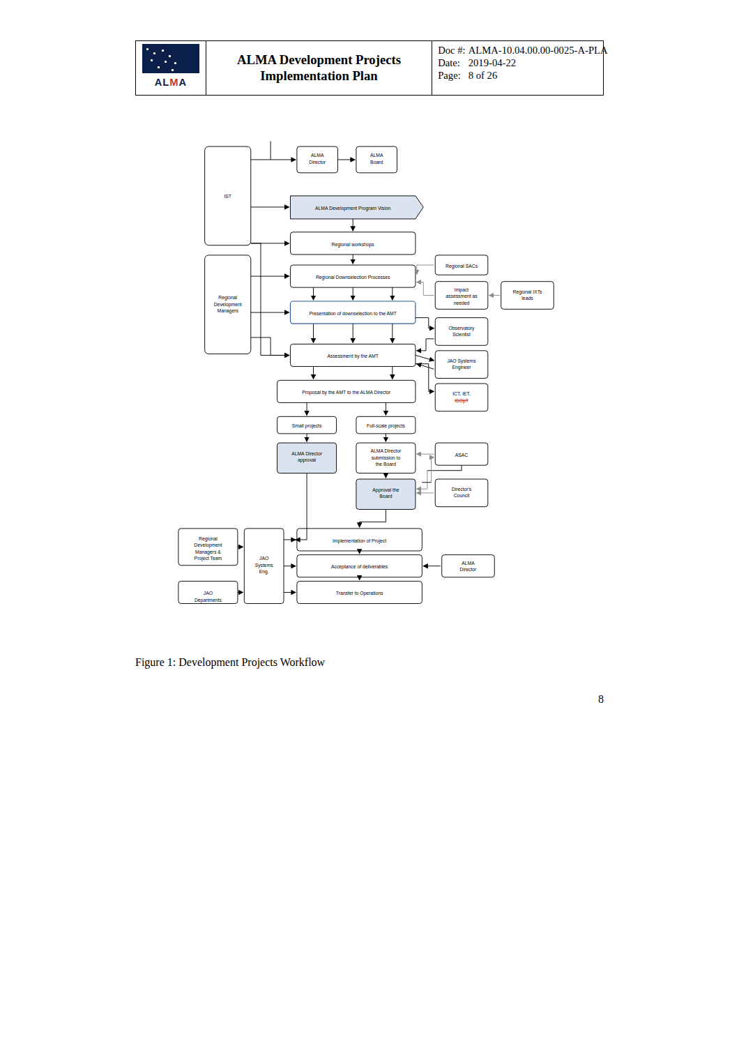ALMA
ALMA Development Projects
Implementation Plan
| Doc #: | ALMA-10.04.00.00-0025-A-PLA |
| Date: | 2019-04-22 |
| Page: | 8 of 26 |
IST Regional Development Managers ALMA Director ALMA Board ALMA Development Program Vision Regional workshops Regional Downselection Processes Regional SACs Impact assessment as needed Regional IXTs leads Presentation of downselection to the AMT Observatory Scientist Assessment by the AMT JAO Systems Engineer ICT, IET, ISOpT Proposal by the AMT to the ALMA Director Small projects Full-scale projects ALMA Director approval ALMA Director submission to the Board ASAC Approval the Board Director's Council Regional Development Managers & Project Team JAO Departments JAO Systems Eng. Implementation of Project Acceptance of deliverables ALMA Director Transfer to Operations
Figure 1: Development Projects Workflow
8